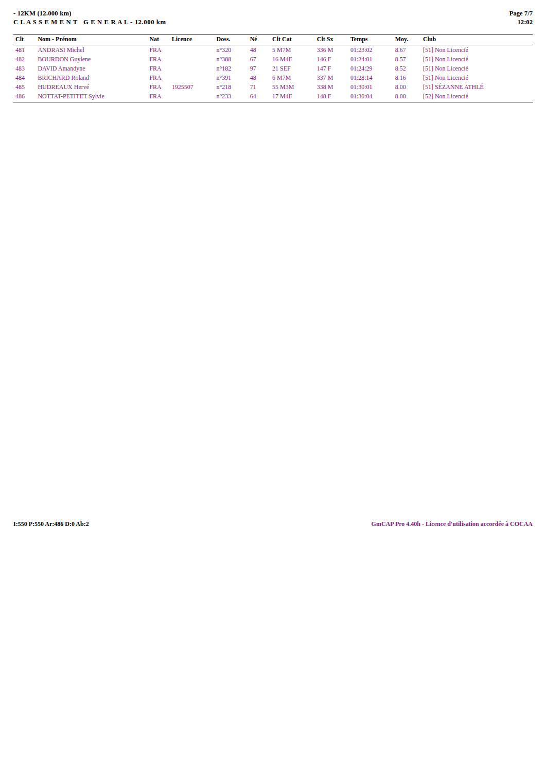- 12KM (12.000 km)
C L A S S E M E N T G E N E R A L - 12.000 km
Page 7/7
12:02
| Clt | Nom - Prénom | Nat | Licence | Doss. | Né | Clt Cat | Clt Sx | Temps | Moy. | Club |
| --- | --- | --- | --- | --- | --- | --- | --- | --- | --- | --- |
| 481 | ANDRASI Michel | FRA | | n°320 | 48 | 5 M7M | 336 M | 01:23:02 | 8.67 | [51] Non Licencié |
| 482 | BOURDON Guylene | FRA | | n°388 | 67 | 16 M4F | 146 F | 01:24:01 | 8.57 | [51] Non Licencié |
| 483 | DAVID Amandyne | FRA | | n°182 | 97 | 21 SEF | 147 F | 01:24:29 | 8.52 | [51] Non Licencié |
| 484 | BRICHARD Roland | FRA | | n°391 | 48 | 6 M7M | 337 M | 01:28:14 | 8.16 | [51] Non Licencié |
| 485 | HUDREAUX Hervé | FRA | 1925507 | n°218 | 71 | 55 M3M | 338 M | 01:30:01 | 8.00 | [51] SÉZANNE ATHLÉ |
| 486 | NOTTAT-PETITET Sylvie | FRA | | n°233 | 64 | 17 M4F | 148 F | 01:30:04 | 8.00 | [52] Non Licencié |
I:550 P:550 Ar:486 D:0 Ab:2
GmCAP Pro 4.40h - Licence d'utilisation accordée à COCAA